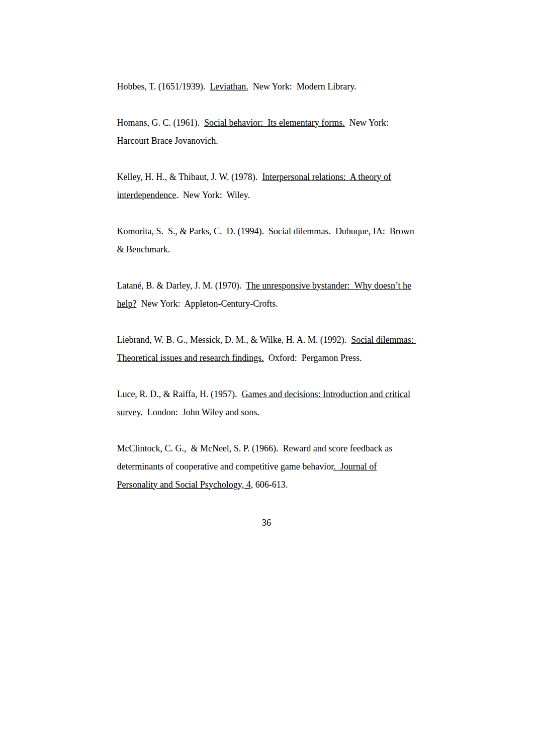Hobbes, T. (1651/1939). Leviathan. New York: Modern Library.
Homans, G. C. (1961). Social behavior: Its elementary forms. New York: Harcourt Brace Jovanovich.
Kelley, H. H., & Thibaut, J. W. (1978). Interpersonal relations: A theory of interdependence. New York: Wiley.
Komorita, S. S., & Parks, C. D. (1994). Social dilemmas. Dubuque, IA: Brown & Benchmark.
Latané, B. & Darley, J. M. (1970). The unresponsive bystander: Why doesn’t he help? New York: Appleton-Century-Crofts.
Liebrand, W. B. G., Messick, D. M., & Wilke, H. A. M. (1992). Social dilemmas: Theoretical issues and research findings. Oxford: Pergamon Press.
Luce, R. D., & Raiffa, H. (1957). Games and decisions: Introduction and critical survey. London: John Wiley and sons.
McClintock, C. G., & McNeel, S. P. (1966). Reward and score feedback as determinants of cooperative and competitive game behavior. Journal of Personality and Social Psychology, 4, 606-613.
36